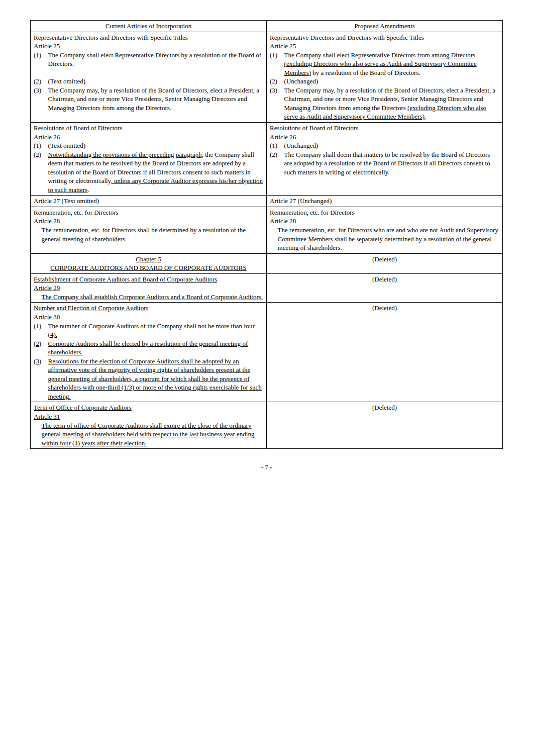| Current Articles of Incorporation | Proposed Amendments |
| --- | --- |
| Representative Directors and Directors with Specific Titles Article 25 (1) The Company shall elect Representative Directors by a resolution of the Board of Directors. (2) (Text omitted) (3) The Company may, by a resolution of the Board of Directors, elect a President, a Chairman, and one or more Vice Presidents, Senior Managing Directors and Managing Directors from among the Directors. | Representative Directors and Directors with Specific Titles Article 25 (1) The Company shall elect Representative Directors from among Directors (excluding Directors who also serve as Audit and Supervisory Committee Members) by a resolution of the Board of Directors. (2) (Unchanged) (3) The Company may, by a resolution of the Board of Directors, elect a President, a Chairman, and one or more Vice Presidents, Senior Managing Directors and Managing Directors from among the Directors (excluding Directors who also serve as Audit and Supervisory Committee Members) . |
| Resolutions of Board of Directors Article 26 (1) (Text omitted) (2) Notwithstanding the provisions of the preceding paragraph, the Company shall deem that matters to be resolved by the Board of Directors are adopted by a resolution of the Board of Directors if all Directors consent to such matters in writing or electronically , unless any Corporate Auditor expresses his/her objection to such matters . | Resolutions of Board of Directors Article 26 (1) (Unchanged) (2) The Company shall deem that matters to be resolved by the Board of Directors are adopted by a resolution of the Board of Directors if all Directors consent to such matters in writing or electronically. |
| Article 27 (Text omitted) | Article 27 (Unchanged) |
| Remuneration, etc. for Directors Article 28 The remuneration, etc. for Directors shall be determined by a resolution of the general meeting of shareholders. | Remuneration, etc. for Directors Article 28 The remuneration, etc. for Directors who are and who are not Audit and Supervisory Committee Members shall be separately determined by a resolution of the general meeting of shareholders. |
| Chapter 5 CORPORATE AUDITORS AND BOARD OF CORPORATE AUDITORS | (Deleted) |
| Establishment of Corporate Auditors and Board of Corporate Auditors Article 29 The Company shall establish Corporate Auditors and a Board of Corporate Auditors. | (Deleted) |
| Number and Election of Corporate Auditors Article 30 (1) The number of Corporate Auditors of the Company shall not be more than four (4). (2) Corporate Auditors shall be elected by a resolution of the general meeting of shareholders. (3) Resolutions for the election of Corporate Auditors shall be adopted by an affirmative vote of the majority of voting rights of shareholders present at the general meeting of shareholders, a quorum for which shall be the presence of shareholders with one-third (1/3) or more of the voting rights exercisable for such meeting. | (Deleted) |
| Term of Office of Corporate Auditors Article 31 The term of office of Corporate Auditors shall expire at the close of the ordinary general meeting of shareholders held with respect to the last business year ending within four (4) years after their election. | (Deleted) |
- 7 -